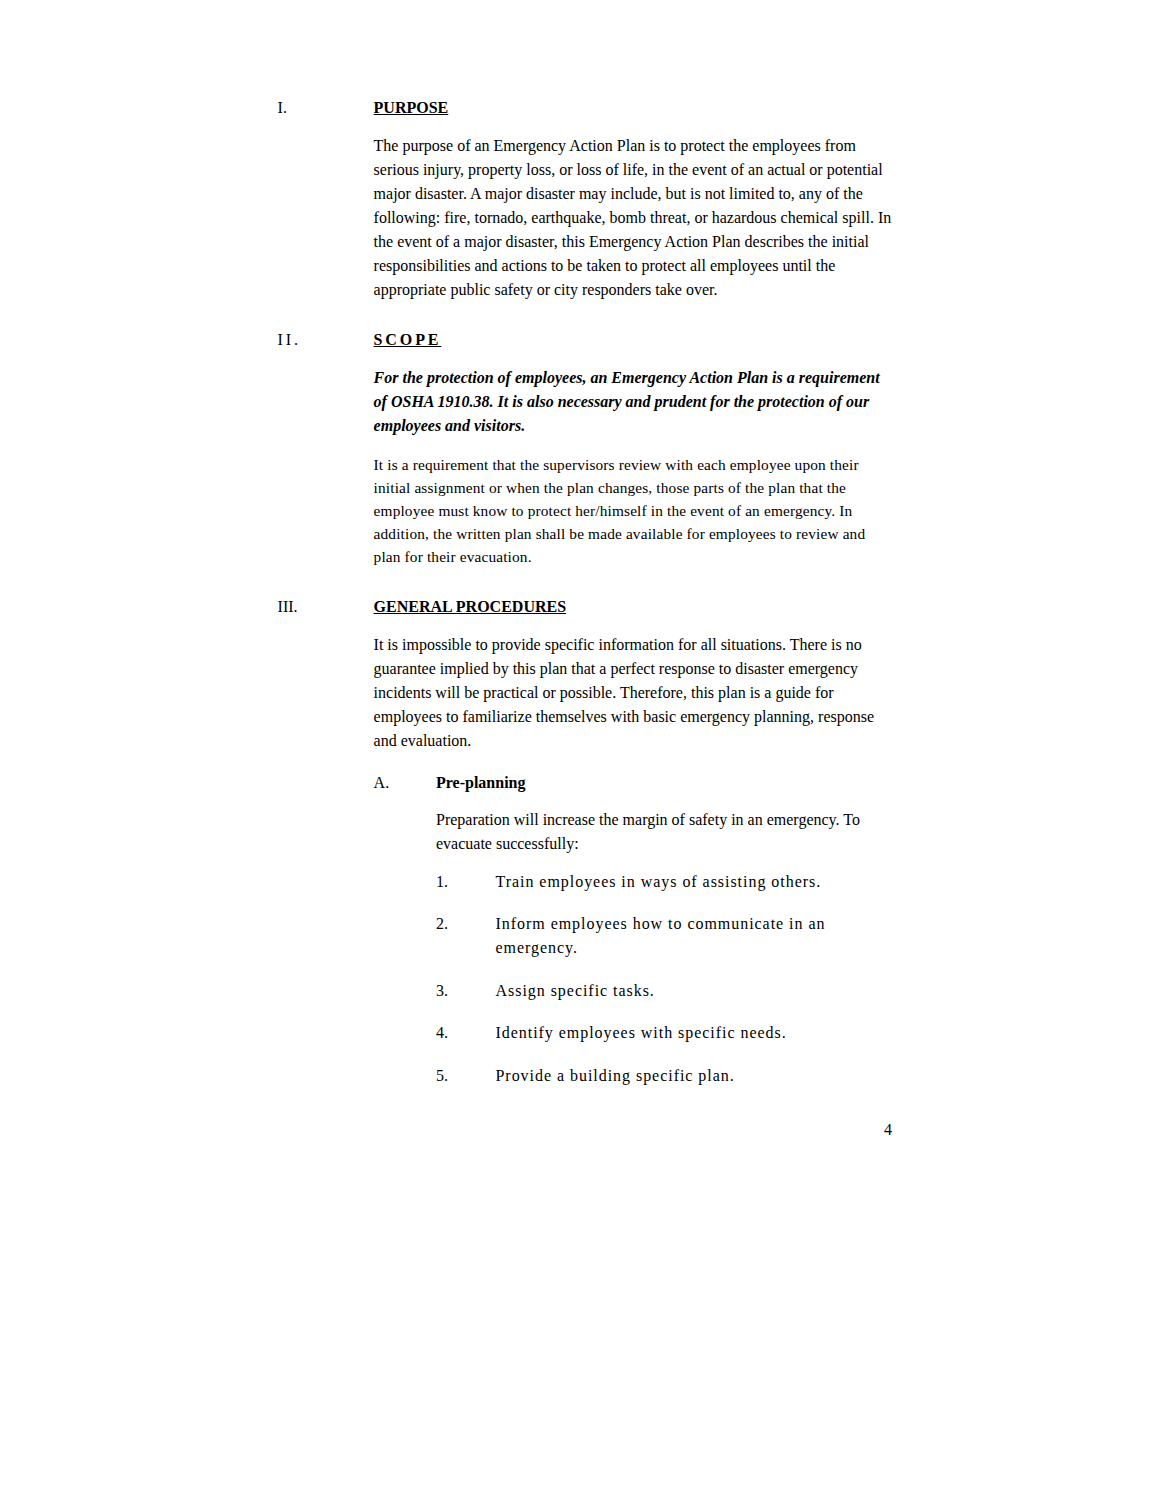I. PURPOSE
The purpose of an Emergency Action Plan is to protect the employees from serious injury, property loss, or loss of life, in the event of an actual or potential major disaster. A major disaster may include, but is not limited to, any of the following: fire, tornado, earthquake, bomb threat, or hazardous chemical spill. In the event of a major disaster, this Emergency Action Plan describes the initial responsibilities and actions to be taken to protect all employees until the appropriate public safety or city responders take over.
II. SCOPE
For the protection of employees, an Emergency Action Plan is a requirement of OSHA 1910.38. It is also necessary and prudent for the protection of our employees and visitors.
It is a requirement that the supervisors review with each employee upon their initial assignment or when the plan changes, those parts of the plan that the employee must know to protect her/himself in the event of an emergency. In addition, the written plan shall be made available for employees to review and plan for their evacuation.
III. GENERAL PROCEDURES
It is impossible to provide specific information for all situations. There is no guarantee implied by this plan that a perfect response to disaster emergency incidents will be practical or possible. Therefore, this plan is a guide for employees to familiarize themselves with basic emergency planning, response and evaluation.
A. Pre-planning
Preparation will increase the margin of safety in an emergency. To evacuate successfully:
1. Train employees in ways of assisting others.
2. Inform employees how to communicate in an emergency.
3. Assign specific tasks.
4. Identify employees with specific needs.
5. Provide a building specific plan.
4